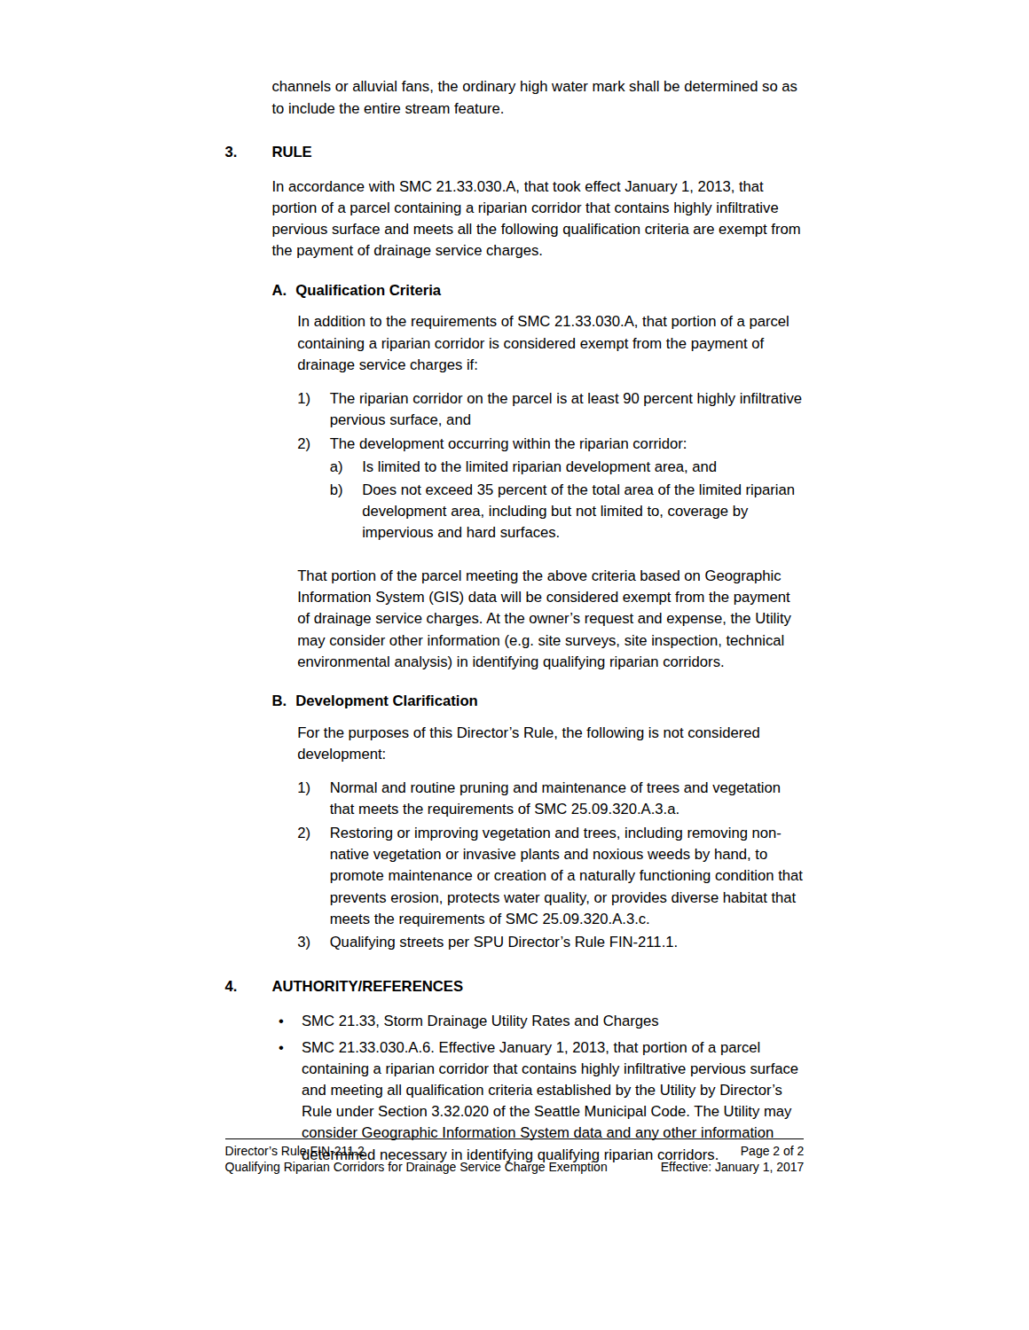channels or alluvial fans, the ordinary high water mark shall be determined so as to include the entire stream feature.
3. RULE
In accordance with SMC 21.33.030.A, that took effect January 1, 2013, that portion of a parcel containing a riparian corridor that contains highly infiltrative pervious surface and meets all the following qualification criteria are exempt from the payment of drainage service charges.
A. Qualification Criteria
In addition to the requirements of SMC 21.33.030.A, that portion of a parcel containing a riparian corridor is considered exempt from the payment of drainage service charges if:
1) The riparian corridor on the parcel is at least 90 percent highly infiltrative pervious surface, and
2) The development occurring within the riparian corridor:
a) Is limited to the limited riparian development area, and
b) Does not exceed 35 percent of the total area of the limited riparian development area, including but not limited to, coverage by impervious and hard surfaces.
That portion of the parcel meeting the above criteria based on Geographic Information System (GIS) data will be considered exempt from the payment of drainage service charges. At the owner’s request and expense, the Utility may consider other information (e.g. site surveys, site inspection, technical environmental analysis) in identifying qualifying riparian corridors.
B. Development Clarification
For the purposes of this Director’s Rule, the following is not considered development:
1) Normal and routine pruning and maintenance of trees and vegetation that meets the requirements of SMC 25.09.320.A.3.a.
2) Restoring or improving vegetation and trees, including removing non-native vegetation or invasive plants and noxious weeds by hand, to promote maintenance or creation of a naturally functioning condition that prevents erosion, protects water quality, or provides diverse habitat that meets the requirements of SMC 25.09.320.A.3.c.
3) Qualifying streets per SPU Director’s Rule FIN-211.1.
4. AUTHORITY/REFERENCES
SMC 21.33, Storm Drainage Utility Rates and Charges
SMC 21.33.030.A.6. Effective January 1, 2013, that portion of a parcel containing a riparian corridor that contains highly infiltrative pervious surface and meeting all qualification criteria established by the Utility by Director’s Rule under Section 3.32.020 of the Seattle Municipal Code. The Utility may consider Geographic Information System data and any other information determined necessary in identifying qualifying riparian corridors.
Director’s Rule FIN-211.2
Page 2 of 2
Qualifying Riparian Corridors for Drainage Service Charge Exemption
Effective: January 1, 2017